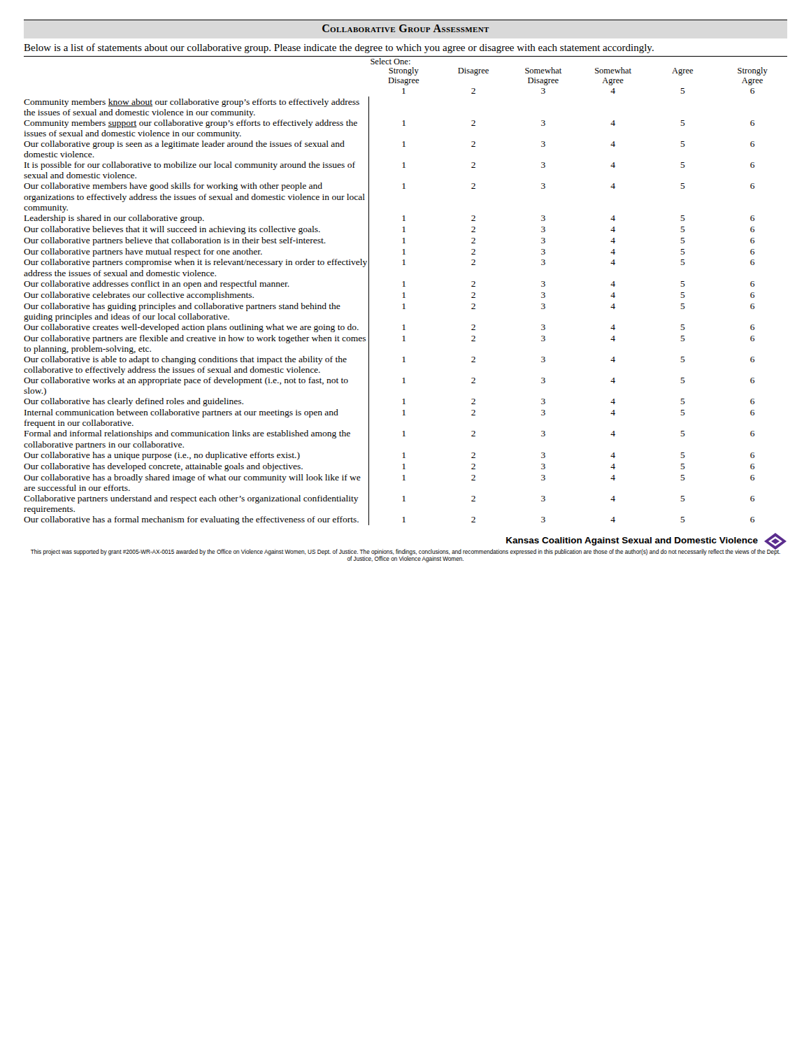Collaborative Group Assessment
Below is a list of statements about our collaborative group. Please indicate the degree to which you agree or disagree with each statement accordingly.
| | Select One: / Strongly Disagree / Disagree / Somewhat Disagree / Somewhat Agree / Agree / Strongly Agree / / 1 / 2 / 3 / 4 / 5 / 6 / |
| Community members know about our collaborative group’s efforts to effectively address the issues of sexual and domestic violence in our community. | | | | | | |
| Community members support our collaborative group’s efforts to effectively address the issues of sexual and domestic violence in our community. | 1 | 2 | 3 | 4 | 5 | 6 |
| Our collaborative group is seen as a legitimate leader around the issues of sexual and domestic violence. | 1 | 2 | 3 | 4 | 5 | 6 |
| It is possible for our collaborative to mobilize our local community around the issues of sexual and domestic violence. | 1 | 2 | 3 | 4 | 5 | 6 |
| Our collaborative members have good skills for working with other people and organizations to effectively address the issues of sexual and domestic violence in our local community. | 1 | 2 | 3 | 4 | 5 | 6 |
| Leadership is shared in our collaborative group. | 1 | 2 | 3 | 4 | 5 | 6 |
| Our collaborative believes that it will succeed in achieving its collective goals. | 1 | 2 | 3 | 4 | 5 | 6 |
| Our collaborative partners believe that collaboration is in their best self-interest. | 1 | 2 | 3 | 4 | 5 | 6 |
| Our collaborative partners have mutual respect for one another. | 1 | 2 | 3 | 4 | 5 | 6 |
| Our collaborative partners compromise when it is relevant/necessary in order to effectively address the issues of sexual and domestic violence. | 1 | 2 | 3 | 4 | 5 | 6 |
| Our collaborative addresses conflict in an open and respectful manner. | 1 | 2 | 3 | 4 | 5 | 6 |
| Our collaborative celebrates our collective accomplishments. | 1 | 2 | 3 | 4 | 5 | 6 |
| Our collaborative has guiding principles and collaborative partners stand behind the guiding principles and ideas of our local collaborative. | 1 | 2 | 3 | 4 | 5 | 6 |
| Our collaborative creates well-developed action plans outlining what we are going to do. | 1 | 2 | 3 | 4 | 5 | 6 |
| Our collaborative partners are flexible and creative in how to work together when it comes to planning, problem-solving, etc. | 1 | 2 | 3 | 4 | 5 | 6 |
| Our collaborative is able to adapt to changing conditions that impact the ability of the collaborative to effectively address the issues of sexual and domestic violence. | 1 | 2 | 3 | 4 | 5 | 6 |
| Our collaborative works at an appropriate pace of development (i.e., not to fast, not to slow.) | 1 | 2 | 3 | 4 | 5 | 6 |
| Our collaborative has clearly defined roles and guidelines. | 1 | 2 | 3 | 4 | 5 | 6 |
| Internal communication between collaborative partners at our meetings is open and frequent in our collaborative. | 1 | 2 | 3 | 4 | 5 | 6 |
| Formal and informal relationships and communication links are established among the collaborative partners in our collaborative. | 1 | 2 | 3 | 4 | 5 | 6 |
| Our collaborative has a unique purpose (i.e., no duplicative efforts exist.) | 1 | 2 | 3 | 4 | 5 | 6 |
| Our collaborative has developed concrete, attainable goals and objectives. | 1 | 2 | 3 | 4 | 5 | 6 |
| Our collaborative has a broadly shared image of what our community will look like if we are successful in our efforts. | 1 | 2 | 3 | 4 | 5 | 6 |
| Collaborative partners understand and respect each other’s organizational confidentiality requirements. | 1 | 2 | 3 | 4 | 5 | 6 |
| Our collaborative has a formal mechanism for evaluating the effectiveness of our efforts. | 1 | 2 | 3 | 4 | 5 | 6 |
Kansas Coalition Against Sexual and Domestic Violence
This project was supported by grant #2005-WR-AX-0015 awarded by the Office on Violence Against Women, US Dept. of Justice. The opinions, findings, conclusions, and recommendations expressed in this publication are those of the author(s) and do not necessarily reflect the views of the Dept. of Justice, Office on Violence Against Women.